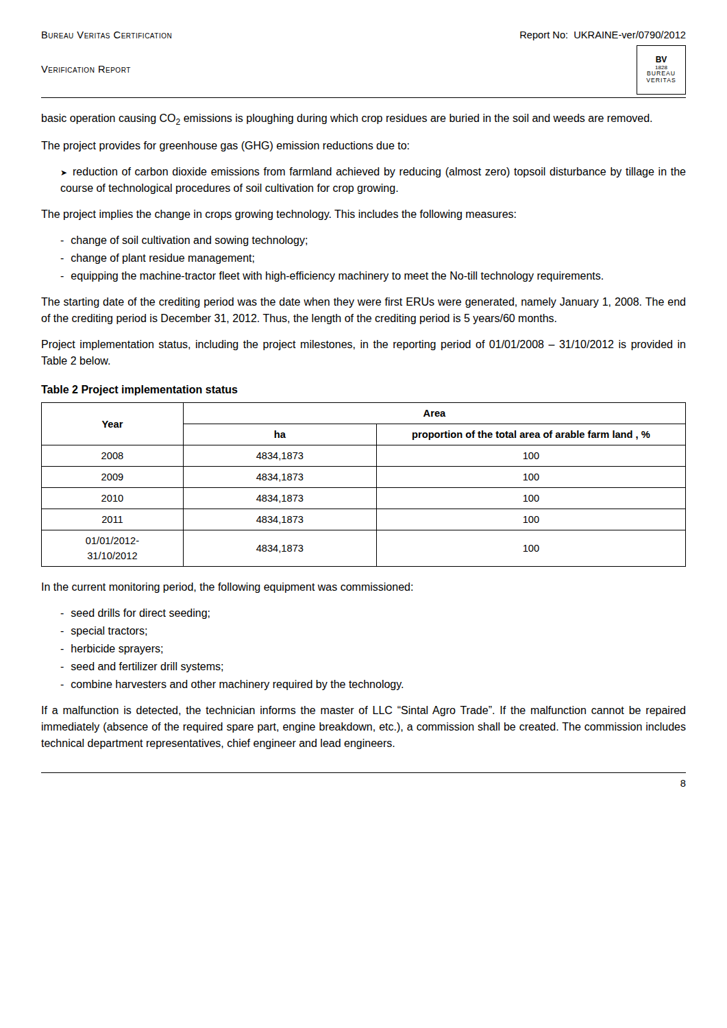Bureau Veritas Certification
Report No: UKRAINE-ver/0790/2012
Verification Report
BV
1828
BUREAU
VERITAS
basic operation causing CO2 emissions is ploughing during which crop residues are buried in the soil and weeds are removed.
The project provides for greenhouse gas (GHG) emission reductions due to:
reduction of carbon dioxide emissions from farmland achieved by reducing (almost zero) topsoil disturbance by tillage in the course of technological procedures of soil cultivation for crop growing.
The project implies the change in crops growing technology. This includes the following measures:
change of soil cultivation and sowing technology;
change of plant residue management;
equipping the machine-tractor fleet with high-efficiency machinery to meet the No-till technology requirements.
The starting date of the crediting period was the date when they were first ERUs were generated, namely January 1, 2008. The end of the crediting period is December 31, 2012. Thus, the length of the crediting period is 5 years/60 months.
Project implementation status, including the project milestones, in the reporting period of 01/01/2008 – 31/10/2012 is provided in Table 2 below.
Table 2 Project implementation status
| Year | Area |
| --- | --- |
| ha | proportion of the total area of arable farm land , % |
| 2008 | 4834,1873 | 100 |
| 2009 | 4834,1873 | 100 |
| 2010 | 4834,1873 | 100 |
| 2011 | 4834,1873 | 100 |
| 01/01/2012- 31/10/2012 | 4834,1873 | 100 |
In the current monitoring period, the following equipment was commissioned:
seed drills for direct seeding;
special tractors;
herbicide sprayers;
seed and fertilizer drill systems;
combine harvesters and other machinery required by the technology.
If a malfunction is detected, the technician informs the master of LLC “Sintal Agro Trade”. If the malfunction cannot be repaired immediately (absence of the required spare part, engine breakdown, etc.), a commission shall be created. The commission includes technical department representatives, chief engineer and lead engineers.
8